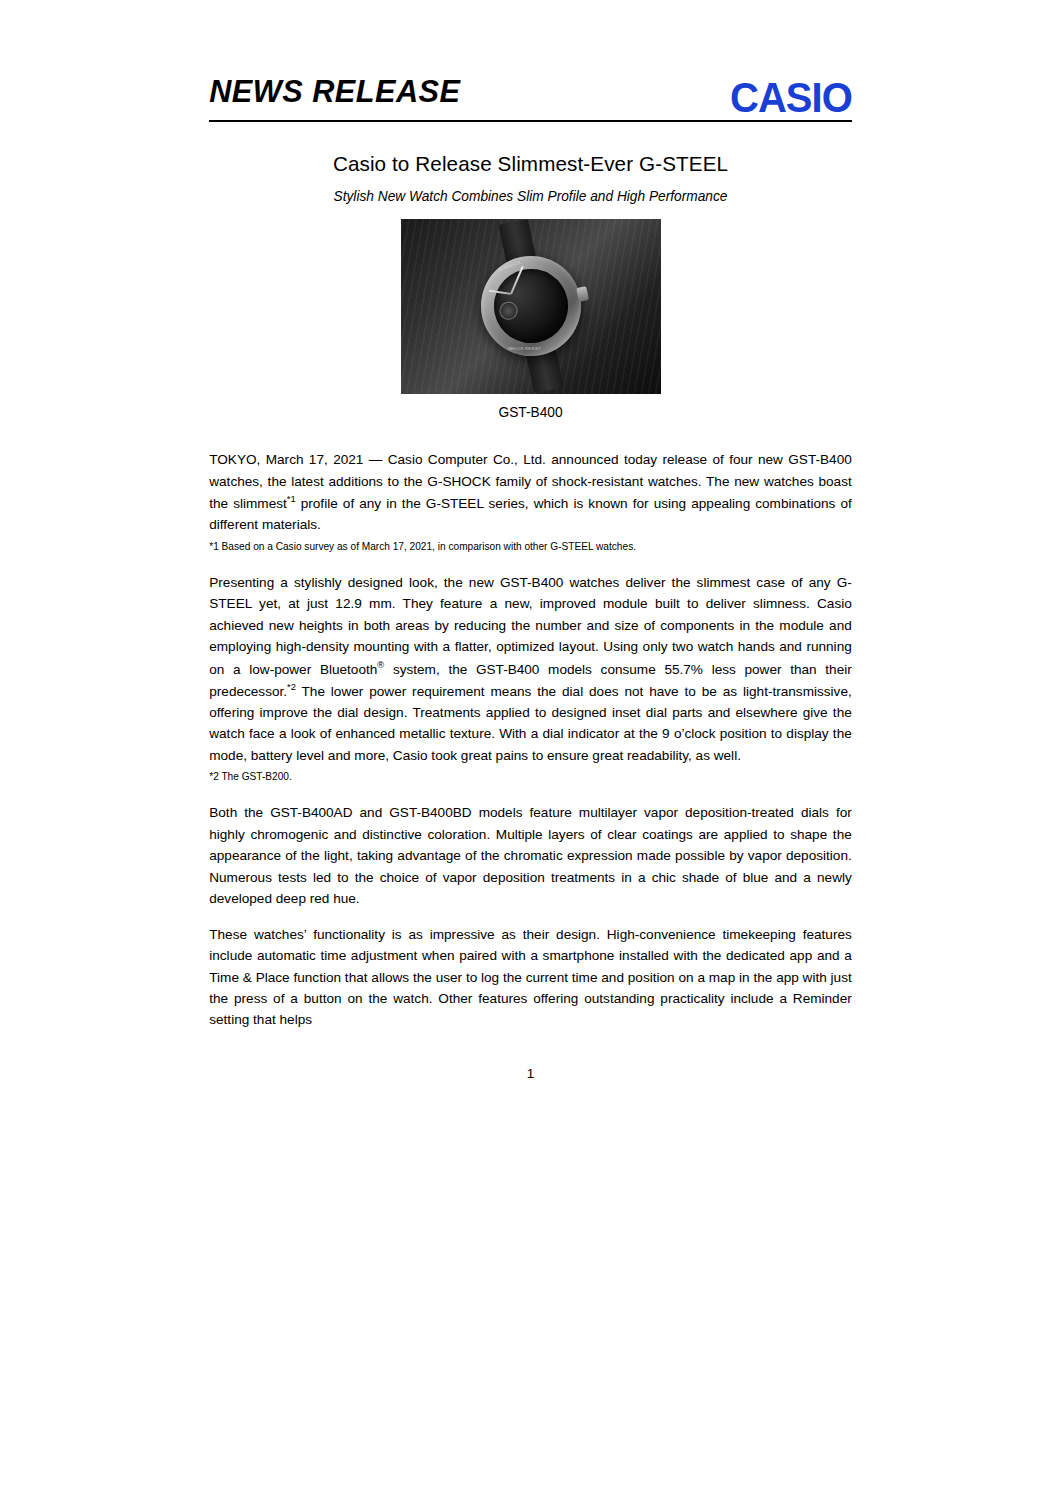NEWS RELEASE
CASIO
Casio to Release Slimmest-Ever G-STEEL
Stylish New Watch Combines Slim Profile and High Performance
G-SHOCK
SHOCK RESIST
GST-B400
TOKYO, March 17, 2021 — Casio Computer Co., Ltd. announced today release of four new GST-B400 watches, the latest additions to the G-SHOCK family of shock-resistant watches. The new watches boast the slimmest*1 profile of any in the G-STEEL series, which is known for using appealing combinations of different materials.
*1 Based on a Casio survey as of March 17, 2021, in comparison with other G-STEEL watches.
Presenting a stylishly designed look, the new GST-B400 watches deliver the slimmest case of any G-STEEL yet, at just 12.9 mm. They feature a new, improved module built to deliver slimness. Casio achieved new heights in both areas by reducing the number and size of components in the module and employing high-density mounting with a flatter, optimized layout. Using only two watch hands and running on a low-power Bluetooth® system, the GST-B400 models consume 55.7% less power than their predecessor.*2 The lower power requirement means the dial does not have to be as light-transmissive, offering improve the dial design. Treatments applied to designed inset dial parts and elsewhere give the watch face a look of enhanced metallic texture. With a dial indicator at the 9 o’clock position to display the mode, battery level and more, Casio took great pains to ensure great readability, as well.
*2 The GST-B200.
Both the GST-B400AD and GST-B400BD models feature multilayer vapor deposition-treated dials for highly chromogenic and distinctive coloration. Multiple layers of clear coatings are applied to shape the appearance of the light, taking advantage of the chromatic expression made possible by vapor deposition. Numerous tests led to the choice of vapor deposition treatments in a chic shade of blue and a newly developed deep red hue.
These watches’ functionality is as impressive as their design. High-convenience timekeeping features include automatic time adjustment when paired with a smartphone installed with the dedicated app and a Time & Place function that allows the user to log the current time and position on a map in the app with just the press of a button on the watch. Other features offering outstanding practicality include a Reminder setting that helps
1